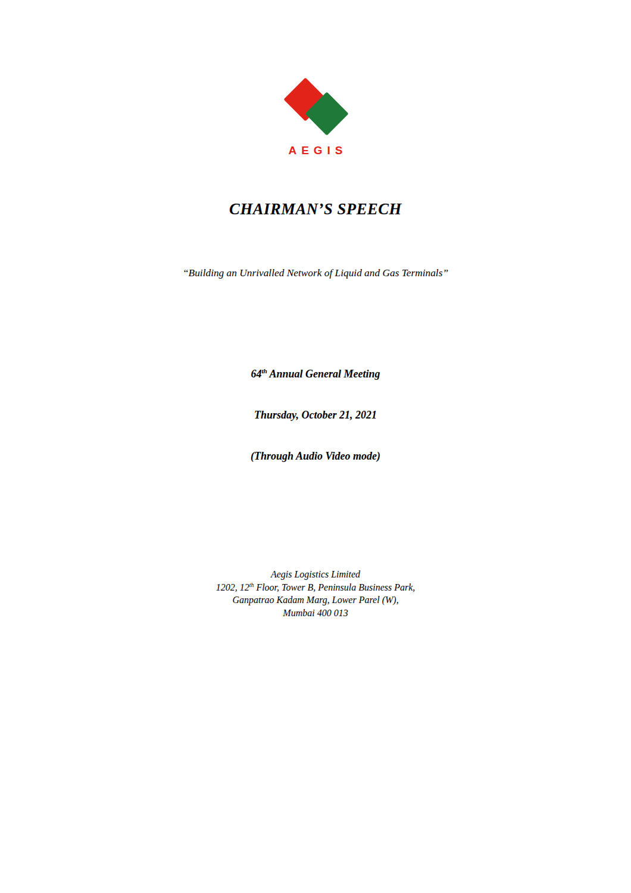AEGIS
CHAIRMAN’S SPEECH
“Building an Unrivalled Network of Liquid and Gas Terminals”
64th Annual General Meeting
Thursday, October 21, 2021
(Through Audio Video mode)
Aegis Logistics Limited 1202, 12th Floor, Tower B, Peninsula Business Park,
Ganpatrao Kadam Marg, Lower Parel (W),
Mumbai 400 013